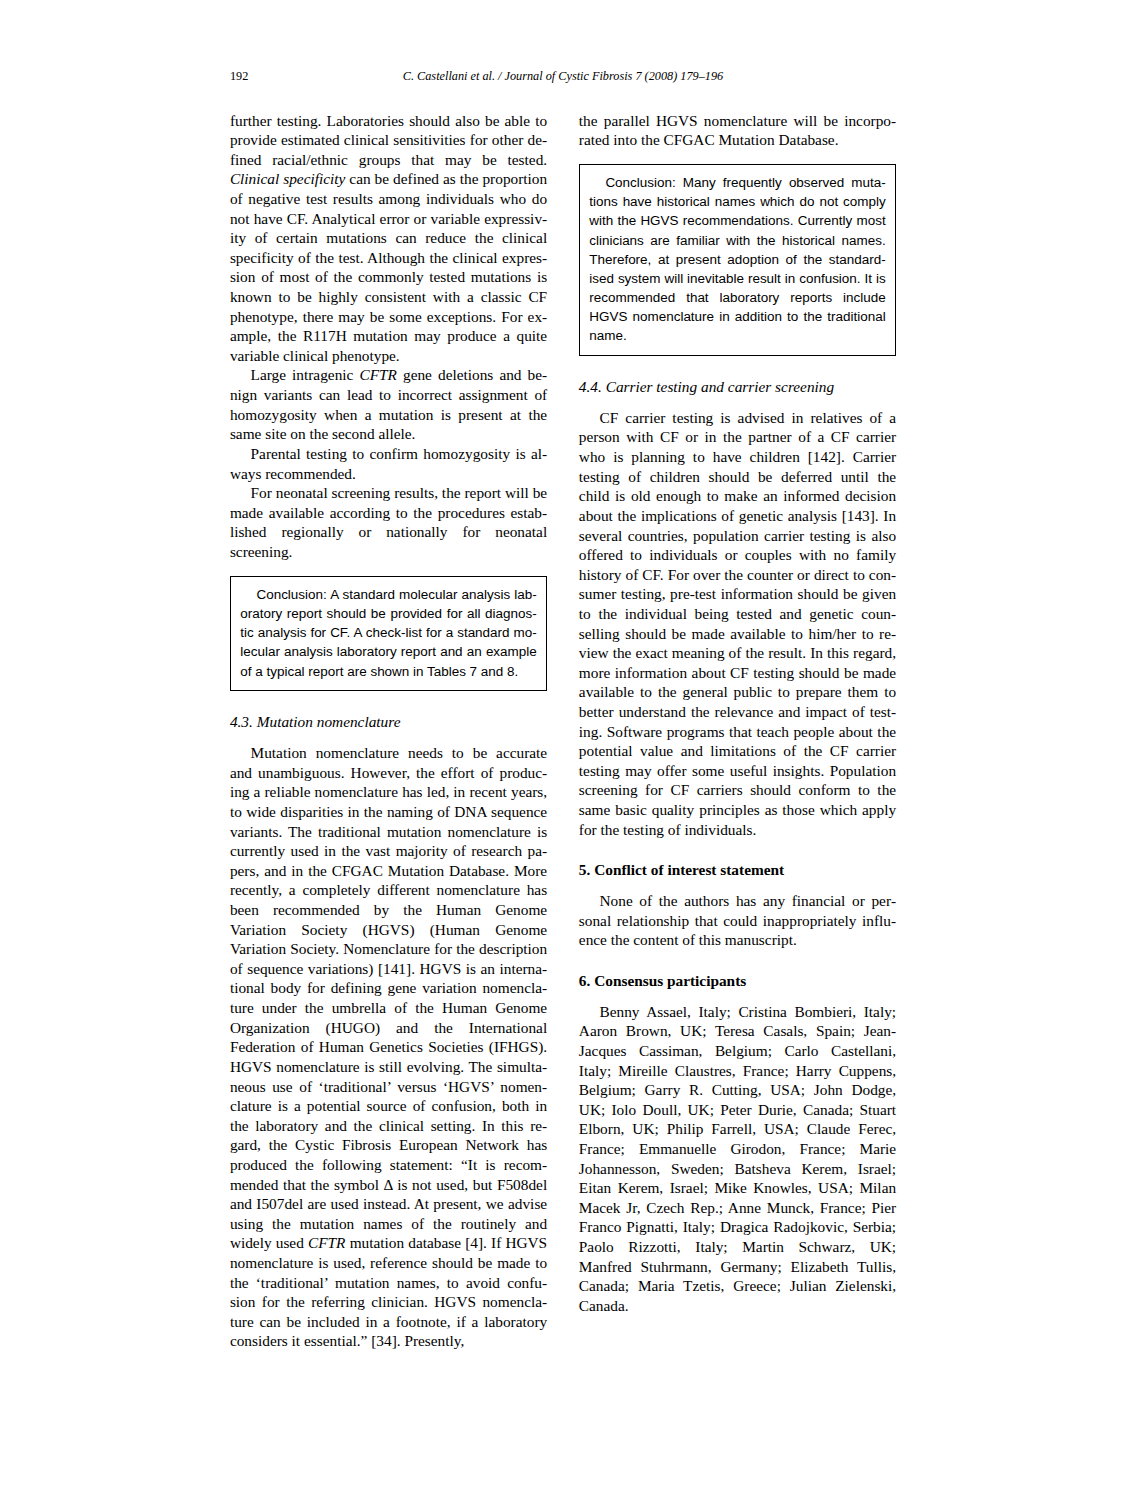192 C. Castellani et al. / Journal of Cystic Fibrosis 7 (2008) 179–196
further testing. Laboratories should also be able to provide estimated clinical sensitivities for other defined racial/ethnic groups that may be tested. Clinical specificity can be defined as the proportion of negative test results among individuals who do not have CF. Analytical error or variable expressivity of certain mutations can reduce the clinical specificity of the test. Although the clinical expression of most of the commonly tested mutations is known to be highly consistent with a classic CF phenotype, there may be some exceptions. For example, the R117H mutation may produce a quite variable clinical phenotype.
Large intragenic CFTR gene deletions and benign variants can lead to incorrect assignment of homozygosity when a mutation is present at the same site on the second allele.
Parental testing to confirm homozygosity is always recommended.
For neonatal screening results, the report will be made available according to the procedures established regionally or nationally for neonatal screening.
Conclusion: A standard molecular analysis laboratory report should be provided for all diagnostic analysis for CF. A check-list for a standard molecular analysis laboratory report and an example of a typical report are shown in Tables 7 and 8.
4.3. Mutation nomenclature
Mutation nomenclature needs to be accurate and unambiguous. However, the effort of producing a reliable nomenclature has led, in recent years, to wide disparities in the naming of DNA sequence variants. The traditional mutation nomenclature is currently used in the vast majority of research papers, and in the CFGAC Mutation Database. More recently, a completely different nomenclature has been recommended by the Human Genome Variation Society (HGVS) (Human Genome Variation Society. Nomenclature for the description of sequence variations) [141]. HGVS is an international body for defining gene variation nomenclature under the umbrella of the Human Genome Organization (HUGO) and the International Federation of Human Genetics Societies (IFHGS). HGVS nomenclature is still evolving. The simultaneous use of ‘traditional’ versus ‘HGVS’ nomenclature is a potential source of confusion, both in the laboratory and the clinical setting. In this regard, the Cystic Fibrosis European Network has produced the following statement: “It is recommended that the symbol Δ is not used, but F508del and I507del are used instead. At present, we advise using the mutation names of the routinely and widely used CFTR mutation database [4]. If HGVS nomenclature is used, reference should be made to the ‘traditional’ mutation names, to avoid confusion for the referring clinician. HGVS nomenclature can be included in a footnote, if a laboratory considers it essential.” [34]. Presently,
the parallel HGVS nomenclature will be incorporated into the CFGAC Mutation Database.
Conclusion: Many frequently observed mutations have historical names which do not comply with the HGVS recommendations. Currently most clinicians are familiar with the historical names. Therefore, at present adoption of the standardised system will inevitable result in confusion. It is recommended that laboratory reports include HGVS nomenclature in addition to the traditional name.
4.4. Carrier testing and carrier screening
CF carrier testing is advised in relatives of a person with CF or in the partner of a CF carrier who is planning to have children [142]. Carrier testing of children should be deferred until the child is old enough to make an informed decision about the implications of genetic analysis [143]. In several countries, population carrier testing is also offered to individuals or couples with no family history of CF. For over the counter or direct to consumer testing, pre-test information should be given to the individual being tested and genetic counselling should be made available to him/her to review the exact meaning of the result. In this regard, more information about CF testing should be made available to the general public to prepare them to better understand the relevance and impact of testing. Software programs that teach people about the potential value and limitations of the CF carrier testing may offer some useful insights. Population screening for CF carriers should conform to the same basic quality principles as those which apply for the testing of individuals.
5. Conflict of interest statement
None of the authors has any financial or personal relationship that could inappropriately influence the content of this manuscript.
6. Consensus participants
Benny Assael, Italy; Cristina Bombieri, Italy; Aaron Brown, UK; Teresa Casals, Spain; Jean-Jacques Cassiman, Belgium; Carlo Castellani, Italy; Mireille Claustres, France; Harry Cuppens, Belgium; Garry R. Cutting, USA; John Dodge, UK; Iolo Doull, UK; Peter Durie, Canada; Stuart Elborn, UK; Philip Farrell, USA; Claude Ferec, France; Emmanuelle Girodon, France; Marie Johannesson, Sweden; Batsheva Kerem, Israel; Eitan Kerem, Israel; Mike Knowles, USA; Milan Macek Jr, Czech Rep.; Anne Munck, France; Pier Franco Pignatti, Italy; Dragica Radojkovic, Serbia; Paolo Rizzotti, Italy; Martin Schwarz, UK; Manfred Stuhrmann, Germany; Elizabeth Tullis, Canada; Maria Tzetis, Greece; Julian Zielenski, Canada.